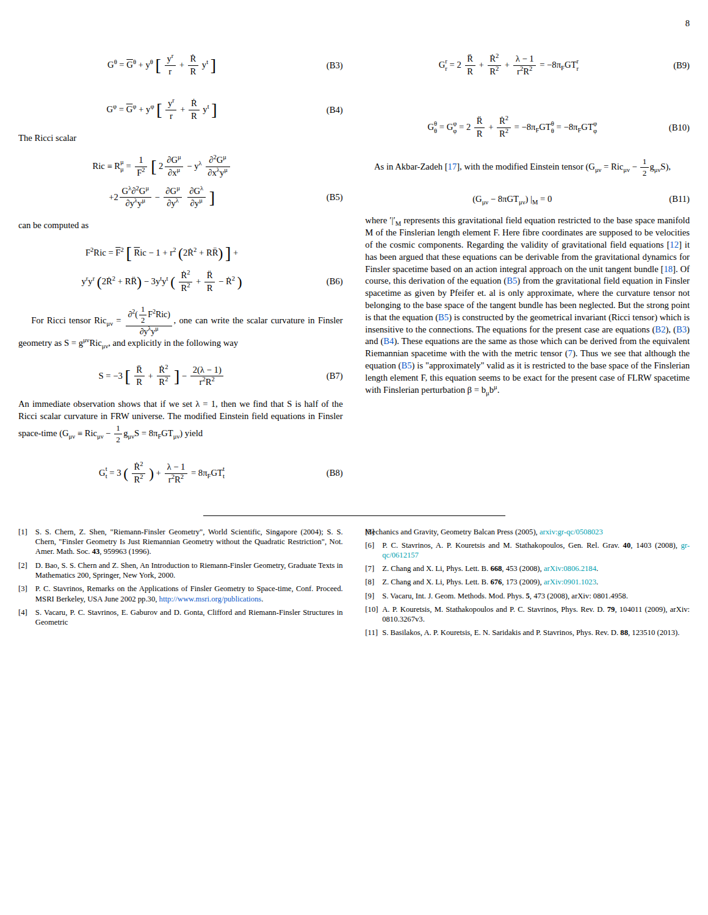8
Gθ = Gθ + yθ [ yr r + ṘR yt ]
(B3)
Gφ = Gφ + yφ [ yr r + ṘR yt ]
(B4)
The Ricci scalar
Ric ≡ Rμμ = 1 F2 [ 2∂Gμ∂xμ − yλ ∂2Gμ∂xλyμ
+2Gλ∂2Gμ∂yλyμ − ∂Gμ∂yλ ∂Gλ∂yμ ]
(B5)
can be computed as
F2Ric = F2 [ Ric − 1 + r2 (2Ṙ2 + RR̈) ] +
yryr (2Ṙ2 + RR̈) − 3ytyt ( Ṙ2 R2 + R̈R − Ṙ2 )
(B6)
For Ricci tensor Ricμν = ∂2(12 F2Ric)∂yλyμ, one can write the scalar curvature in Finsler geometry as S = gμνRicμν, and explicitly in the following way
S = −3 [ R̈R + Ṙ2 R2 ] − 2(λ − 1) r2R2
(B7)
An immediate observation shows that if we set λ = 1, then we find that S is half of the Ricci scalar curvature in FRW universe. The modified Einstein field equations in Finsler space-time (Gμν ≡ Ricμν − 12gμνS = 8πFGTμν) yield
Gtt = 3 ( Ṙ2 R2 ) + λ − 1 r2R2 = 8πFGTtt
(B8)
Grr = 2 R̈R + Ṙ2 R2 + λ − 1 r2R2 = −8πFGTrr
(B9)
Gθθ = Gφφ = 2 R̈R + Ṙ2 R2 = −8πFGTθθ = −8πFGTφφ
(B10)
As in Akbar-Zadeh [17], with the modified Einstein tensor (Gμν = Ricμν − 12gμνS),
(Gμν − 8πGTμν) |M = 0
(B11)
where ′|′M represents this gravitational field equation restricted to the base space manifold M of the Finslerian length element F. Here fibre coordinates are supposed to be velocities of the cosmic components. Regarding the validity of gravitational field equations [12] it has been argued that these equations can be derivable from the gravitational dynamics for Finsler spacetime based on an action integral approach on the unit tangent bundle [18]. Of course, this derivation of the equation (B5) from the gravitational field equation in Finsler spacetime as given by Pfeifer et. al is only approximate, where the curvature tensor not belonging to the base space of the tangent bundle has been neglected. But the strong point is that the equation (B5) is constructed by the geometrical invariant (Ricci tensor) which is insensitive to the connections. The equations for the present case are equations (B2), (B3) and (B4). These equations are the same as those which can be derived from the equivalent Riemannian spacetime with the with the metric tensor (7). Thus we see that although the equation (B5) is "approximately" valid as it is restricted to the base space of the Finslerian length element F, this equation seems to be exact for the present case of FLRW spacetime with Finslerian perturbation β = bμbμ.
S. S. Chern, Z. Shen, "Riemann-Finsler Geometry", World Scientific, Singapore (2004); S. S. Chern, "Finsler Geometry Is Just Riemannian Geometry without the Quadratic Restriction", Not. Amer. Math. Soc. 43, 959963 (1996).
D. Bao, S. S. Chern and Z. Shen, An Introduction to Riemann-Finsler Geometry, Graduate Texts in Mathematics 200, Springer, New York, 2000.
P. C. Stavrinos, Remarks on the Applications of Finsler Geometry to Space-time, Conf. Proceed. MSRI Berkeley, USA June 2002 pp.30, http://www.msri.org/publications.
S. Vacaru, P. C. Stavrinos, E. Gaburov and D. Gonta, Clifford and Riemann-Finsler Structures in Geometric
Mechanics and Gravity, Geometry Balcan Press (2005), arxiv:gr-qc/0508023
P. C. Stavrinos, A. P. Kouretsis and M. Stathakopoulos, Gen. Rel. Grav. 40, 1403 (2008), gr-qc/0612157
Z. Chang and X. Li, Phys. Lett. B. 668, 453 (2008), arXiv:0806.2184.
Z. Chang and X. Li, Phys. Lett. B. 676, 173 (2009), arXiv:0901.1023.
S. Vacaru, Int. J. Geom. Methods. Mod. Phys. 5, 473 (2008), arXiv: 0801.4958.
A. P. Kouretsis, M. Stathakopoulos and P. C. Stavrinos, Phys. Rev. D. 79, 104011 (2009), arXiv: 0810.3267v3.
S. Basilakos, A. P. Kouretsis, E. N. Saridakis and P. Stavrinos, Phys. Rev. D. 88, 123510 (2013).